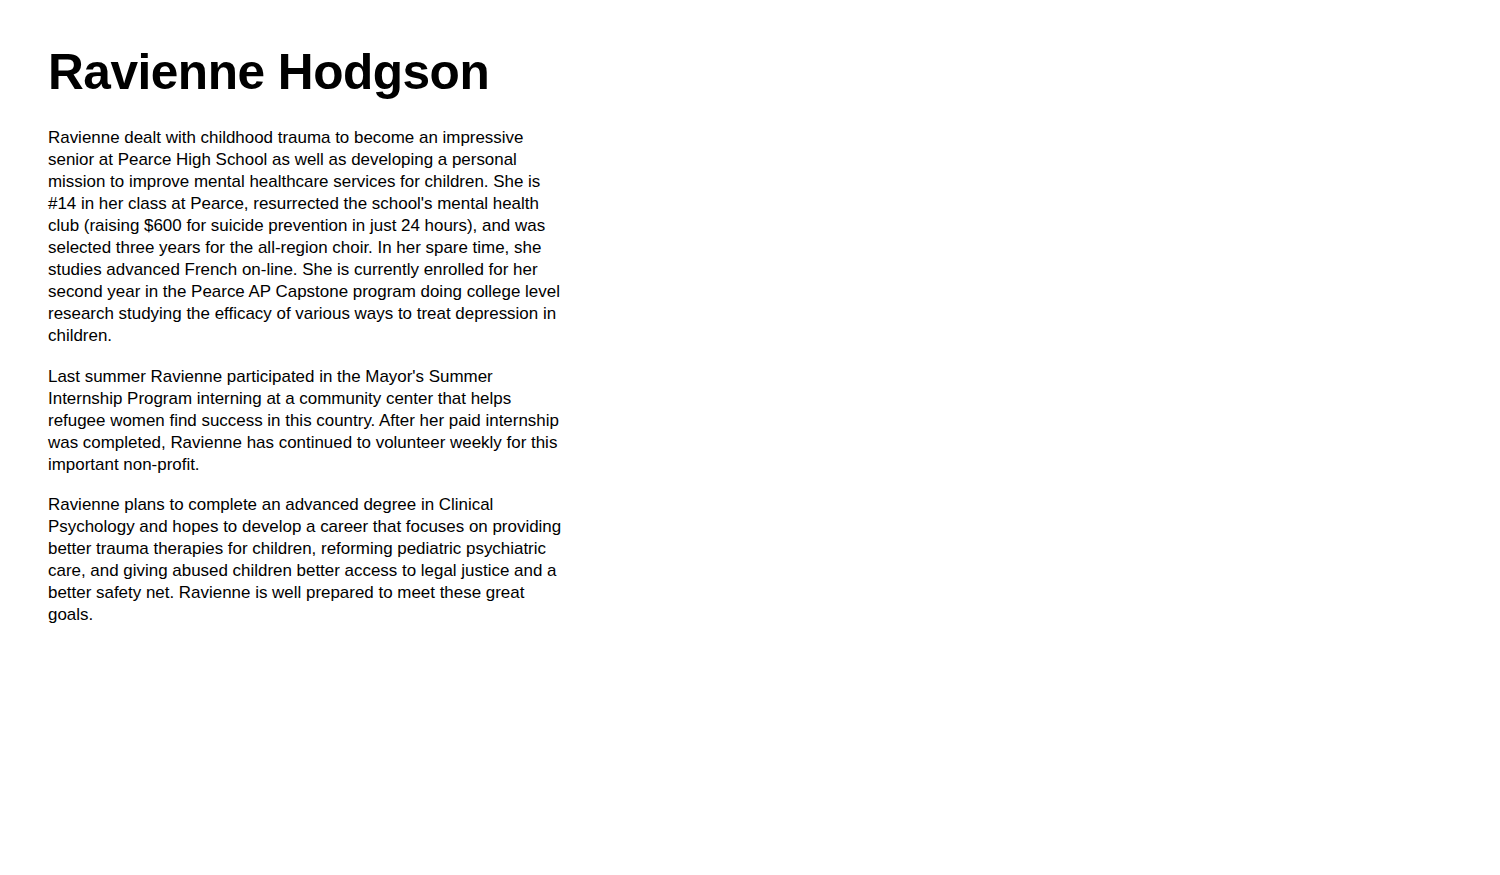Ravienne Hodgson
Ravienne dealt with childhood trauma to become an impressive senior at Pearce High School as well as developing a personal mission to improve mental healthcare services for children. She is #14 in her class at Pearce, resurrected the school's mental health club (raising $600 for suicide prevention in just 24 hours), and was selected three years for the all-region choir. In her spare time, she studies advanced French on-line. She is currently enrolled for her second year in the Pearce AP Capstone program doing college level research studying the efficacy of various ways to treat depression in children.
Last summer Ravienne participated in the Mayor's Summer Internship Program interning at a community center that helps refugee women find success in this country. After her paid internship was completed, Ravienne has continued to volunteer weekly for this important non-profit.
Ravienne plans to complete an advanced degree in Clinical Psychology and hopes to develop a career that focuses on providing better trauma therapies for children, reforming pediatric psychiatric care, and giving abused children better access to legal justice and a better safety net. Ravienne is well prepared to meet these great goals.